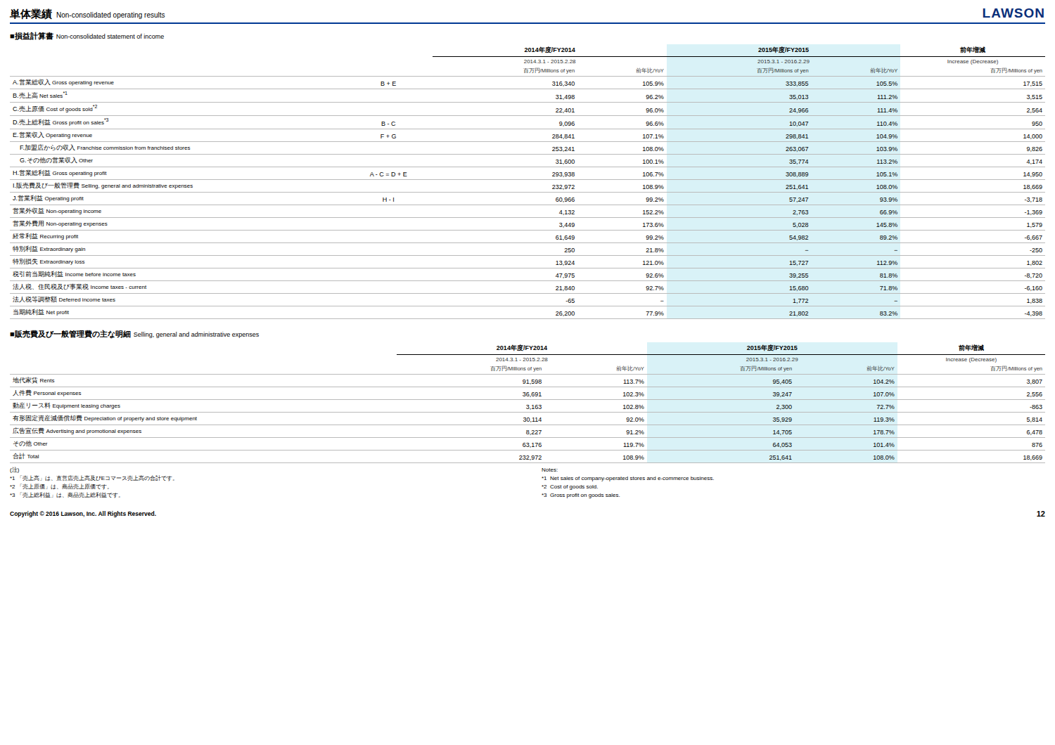単体業績Non-consolidated operating results
LAWSON
■損益計算書Non-consolidated statement of income
| | | 2014年度/FY2014 | 2015年度/FY2015 | 前年増減 |
| --- | --- | --- | --- | --- |
| | | 2014.3.1 - 2015.2.28 | 2015.3.1 - 2016.2.29 | Increase (Decrease) |
| | | 百万円/Millions of yen | 前年比/YoY | 百万円/Millions of yen | 前年比/YoY | 百万円/Millions of yen |
| A.営業総収入 Gross operating revenue | B + E | 316,340 | 105.9% | 333,855 | 105.5% | 17,515 |
| B.売上高 Net sales *1 | | 31,498 | 96.2% | 35,013 | 111.2% | 3,515 |
| C.売上原価 Cost of goods sold *2 | | 22,401 | 96.0% | 24,966 | 111.4% | 2,564 |
| D.売上総利益 Gross profit on sales *3 | B - C | 9,096 | 96.6% | 10,047 | 110.4% | 950 |
| E.営業収入 Operating revenue | F + G | 284,841 | 107.1% | 298,841 | 104.9% | 14,000 |
| F.加盟店からの収入 Franchise commission from franchised stores | | 253,241 | 108.0% | 263,067 | 103.9% | 9,826 |
| G.その他の営業収入 Other | | 31,600 | 100.1% | 35,774 | 113.2% | 4,174 |
| H.営業総利益 Gross operating profit | A - C = D + E | 293,938 | 106.7% | 308,889 | 105.1% | 14,950 |
| I.販売費及び一般管理費 Selling, general and administrative expenses | | 232,972 | 108.9% | 251,641 | 108.0% | 18,669 |
| J.営業利益 Operating profit | H - I | 60,966 | 99.2% | 57,247 | 93.9% | -3,718 |
| 営業外収益 Non-operating income | | 4,132 | 152.2% | 2,763 | 66.9% | -1,369 |
| 営業外費用 Non-operating expenses | | 3,449 | 173.6% | 5,028 | 145.8% | 1,579 |
| 経常利益 Recurring profit | | 61,649 | 99.2% | 54,982 | 89.2% | -6,667 |
| 特別利益 Extraordinary gain | | 250 | 21.8% | − | − | -250 |
| 特別損失 Extraordinary loss | | 13,924 | 121.0% | 15,727 | 112.9% | 1,802 |
| 税引前当期純利益 Income before income taxes | | 47,975 | 92.6% | 39,255 | 81.8% | -8,720 |
| 法人税、住民税及び事業税 Income taxes - current | | 21,840 | 92.7% | 15,680 | 71.8% | -6,160 |
| 法人税等調整額 Deferred income taxes | | -65 | − | 1,772 | − | 1,838 |
| 当期純利益 Net profit | | 26,200 | 77.9% | 21,802 | 83.2% | -4,398 |
■販売費及び一般管理費の主な明細Selling, general and administrative expenses
| | 2014年度/FY2014 | 2015年度/FY2015 | 前年増減 |
| --- | --- | --- | --- |
| | 2014.3.1 - 2015.2.28 | 2015.3.1 - 2016.2.29 | Increase (Decrease) |
| | 百万円/Millions of yen | 前年比/YoY | 百万円/Millions of yen | 前年比/YoY | 百万円/Millions of yen |
| 地代家賃 Rents | 91,598 | 113.7% | 95,405 | 104.2% | 3,807 |
| 人件費 Personal expenses | 36,691 | 102.3% | 39,247 | 107.0% | 2,556 |
| 動産リース料 Equipment leasing charges | 3,163 | 102.8% | 2,300 | 72.7% | -863 |
| 有形固定資産減価償却費 Depreciation of property and store equipment | 30,114 | 92.0% | 35,929 | 119.3% | 5,814 |
| 広告宣伝費 Advertising and promotional expenses | 8,227 | 91.2% | 14,705 | 178.7% | 6,478 |
| その他 Other | 63,176 | 119.7% | 64,053 | 101.4% | 876 |
| 合計 Total | 232,972 | 108.9% | 251,641 | 108.0% | 18,669 |
(注)
*1 「売上高」は、直営店売上高及びEコマース売上高の合計です。
*2 「売上原価」は、商品売上原価です。
*3 「売上総利益」は、商品売上総利益です。
Notes:
*1 Net sales of company-operated stores and e-commerce business.
*2 Cost of goods sold.
*3 Gross profit on goods sales.
Copyright © 2016 Lawson, Inc. All Rights Reserved.
12